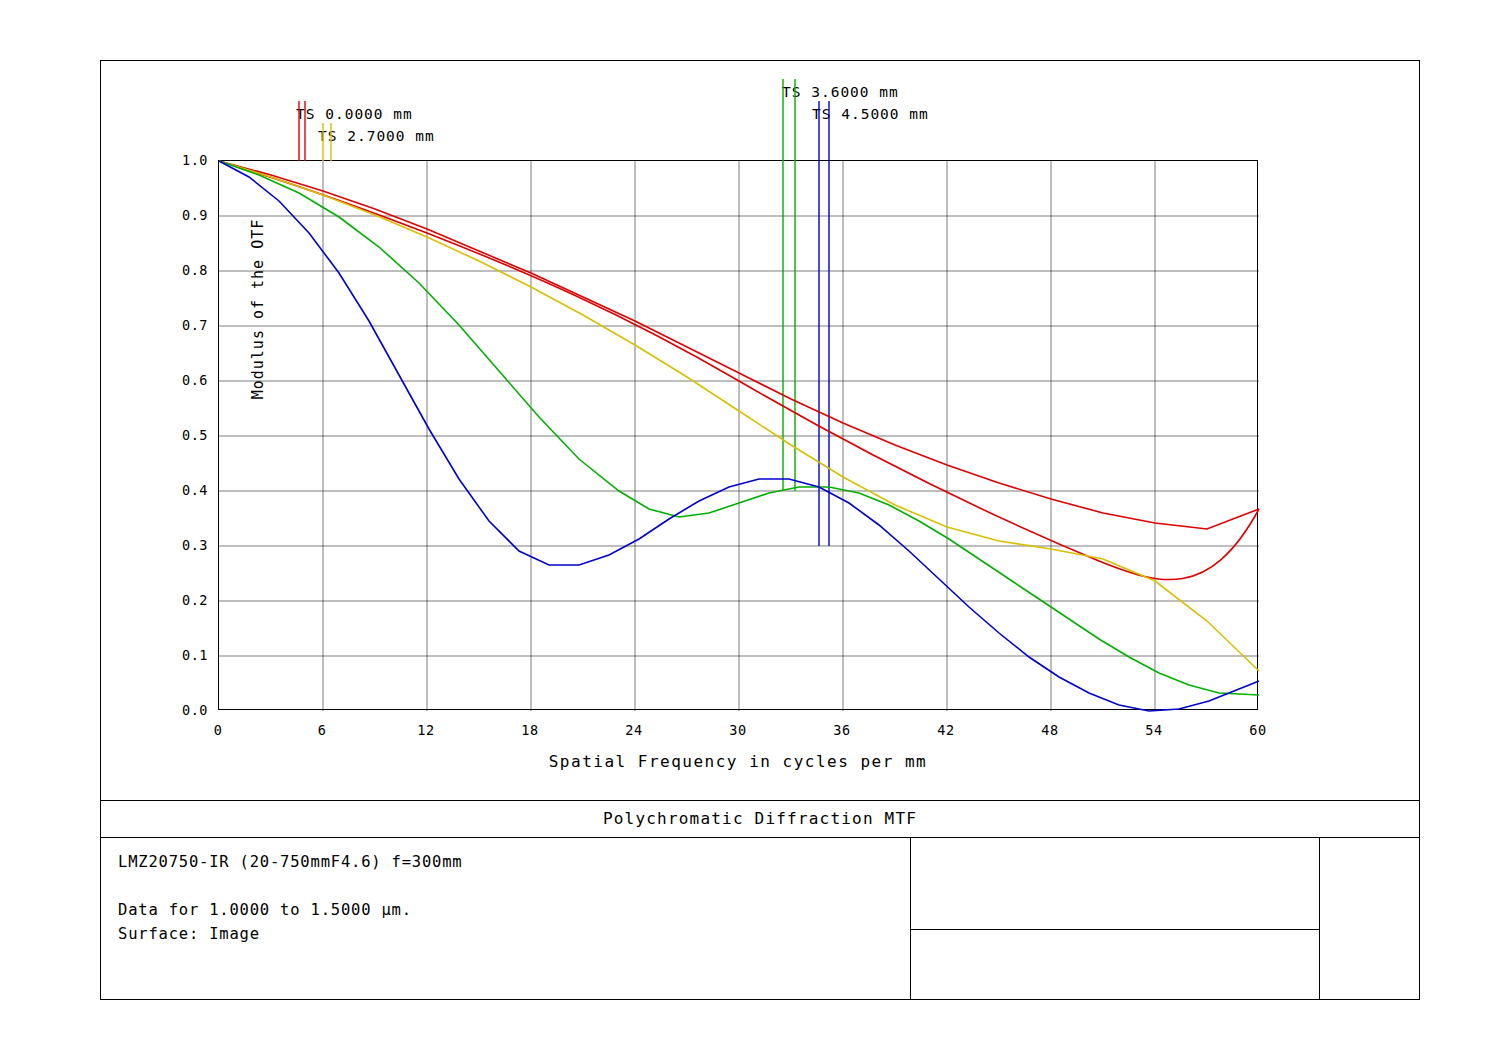TS 0.0000 mm
TS 2.7000 mm
TS 3.6000 mm
TS 4.5000 mm
Modulus of the OTF
1.0
0.9
0.8
0.7
0.6
0.5
0.4
0.3
0.2
0.1
0.0
0
6
12
18
24
30
36
42
48
54
60
Spatial Frequency in cycles per mm
Polychromatic Diffraction MTF
LMZ20750-IR (20-750mmF4.6) f=300mm
Data for 1.0000 to 1.5000 µm.
Surface: Image